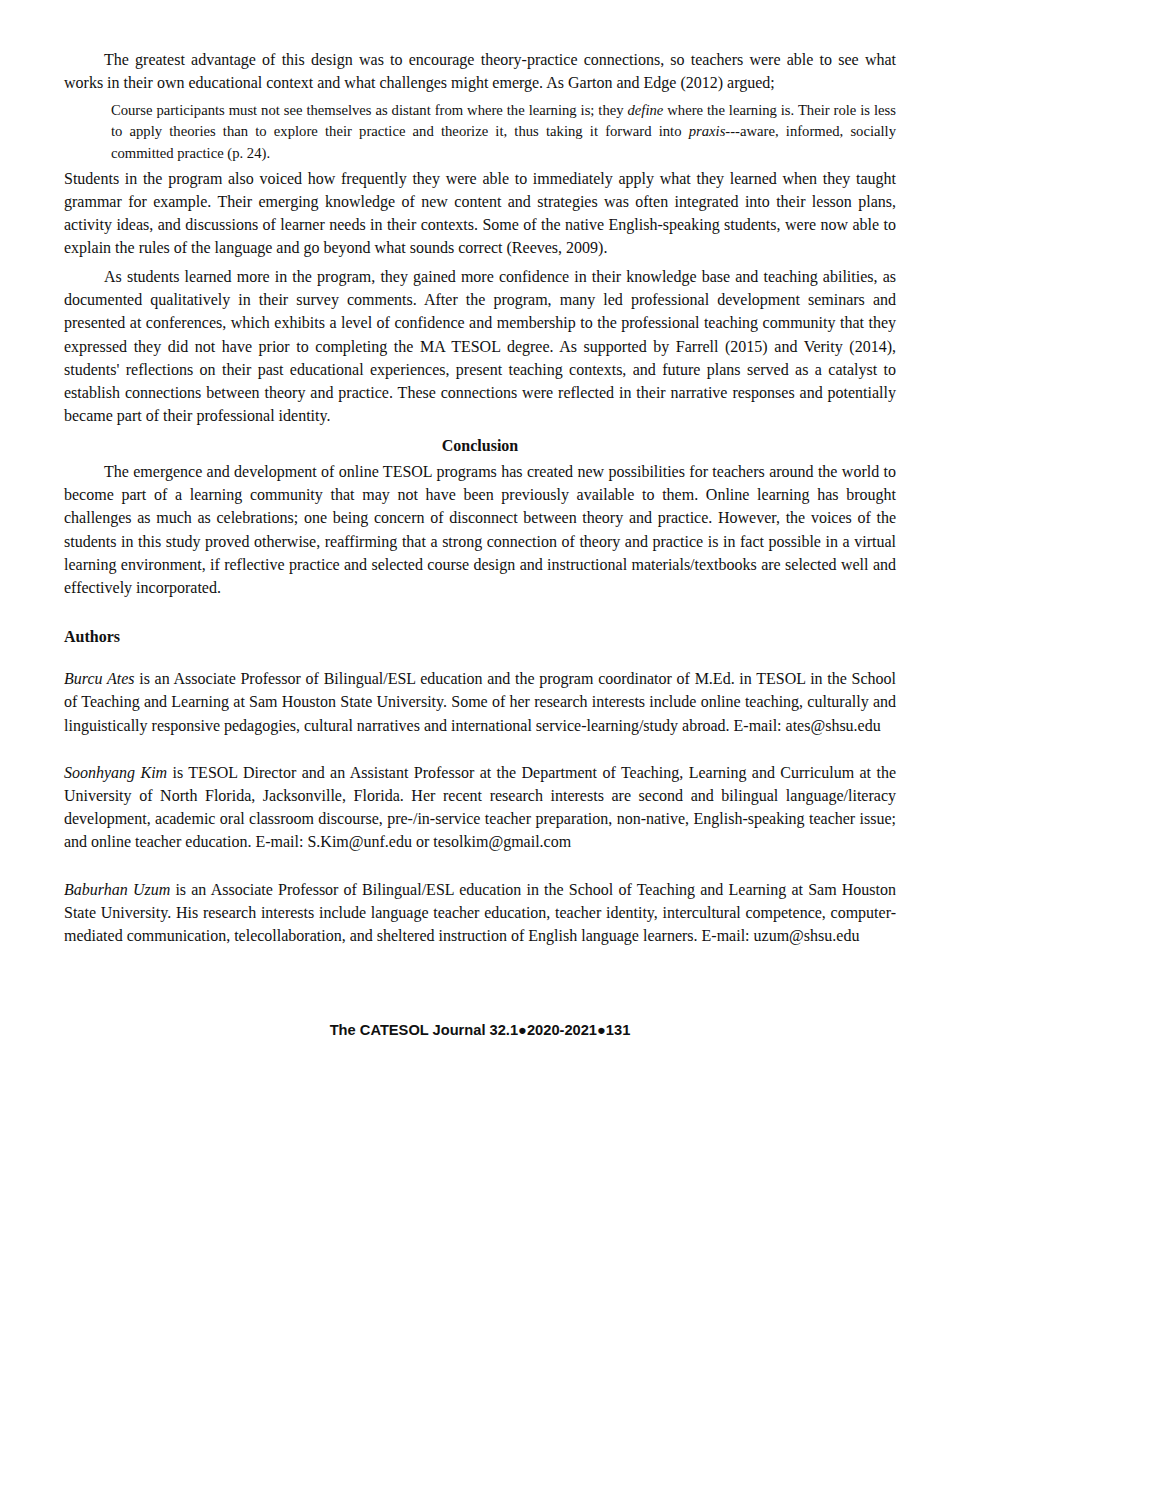The greatest advantage of this design was to encourage theory-practice connections, so teachers were able to see what works in their own educational context and what challenges might emerge. As Garton and Edge (2012) argued;
Course participants must not see themselves as distant from where the learning is; they define where the learning is. Their role is less to apply theories than to explore their practice and theorize it, thus taking it forward into praxis---aware, informed, socially committed practice (p. 24).
Students in the program also voiced how frequently they were able to immediately apply what they learned when they taught grammar for example. Their emerging knowledge of new content and strategies was often integrated into their lesson plans, activity ideas, and discussions of learner needs in their contexts. Some of the native English-speaking students, were now able to explain the rules of the language and go beyond what sounds correct (Reeves, 2009).
As students learned more in the program, they gained more confidence in their knowledge base and teaching abilities, as documented qualitatively in their survey comments. After the program, many led professional development seminars and presented at conferences, which exhibits a level of confidence and membership to the professional teaching community that they expressed they did not have prior to completing the MA TESOL degree. As supported by Farrell (2015) and Verity (2014), students' reflections on their past educational experiences, present teaching contexts, and future plans served as a catalyst to establish connections between theory and practice. These connections were reflected in their narrative responses and potentially became part of their professional identity.
Conclusion
The emergence and development of online TESOL programs has created new possibilities for teachers around the world to become part of a learning community that may not have been previously available to them. Online learning has brought challenges as much as celebrations; one being concern of disconnect between theory and practice. However, the voices of the students in this study proved otherwise, reaffirming that a strong connection of theory and practice is in fact possible in a virtual learning environment, if reflective practice and selected course design and instructional materials/textbooks are selected well and effectively incorporated.
Authors
Burcu Ates is an Associate Professor of Bilingual/ESL education and the program coordinator of M.Ed. in TESOL in the School of Teaching and Learning at Sam Houston State University. Some of her research interests include online teaching, culturally and linguistically responsive pedagogies, cultural narratives and international service-learning/study abroad. E-mail: ates@shsu.edu
Soonhyang Kim is TESOL Director and an Assistant Professor at the Department of Teaching, Learning and Curriculum at the University of North Florida, Jacksonville, Florida. Her recent research interests are second and bilingual language/literacy development, academic oral classroom discourse, pre-/in-service teacher preparation, non-native, English-speaking teacher issue; and online teacher education. E-mail: S.Kim@unf.edu or tesolkim@gmail.com
Baburhan Uzum is an Associate Professor of Bilingual/ESL education in the School of Teaching and Learning at Sam Houston State University. His research interests include language teacher education, teacher identity, intercultural competence, computer-mediated communication, telecollaboration, and sheltered instruction of English language learners. E-mail: uzum@shsu.edu
The CATESOL Journal 32.1●2020-2021●131